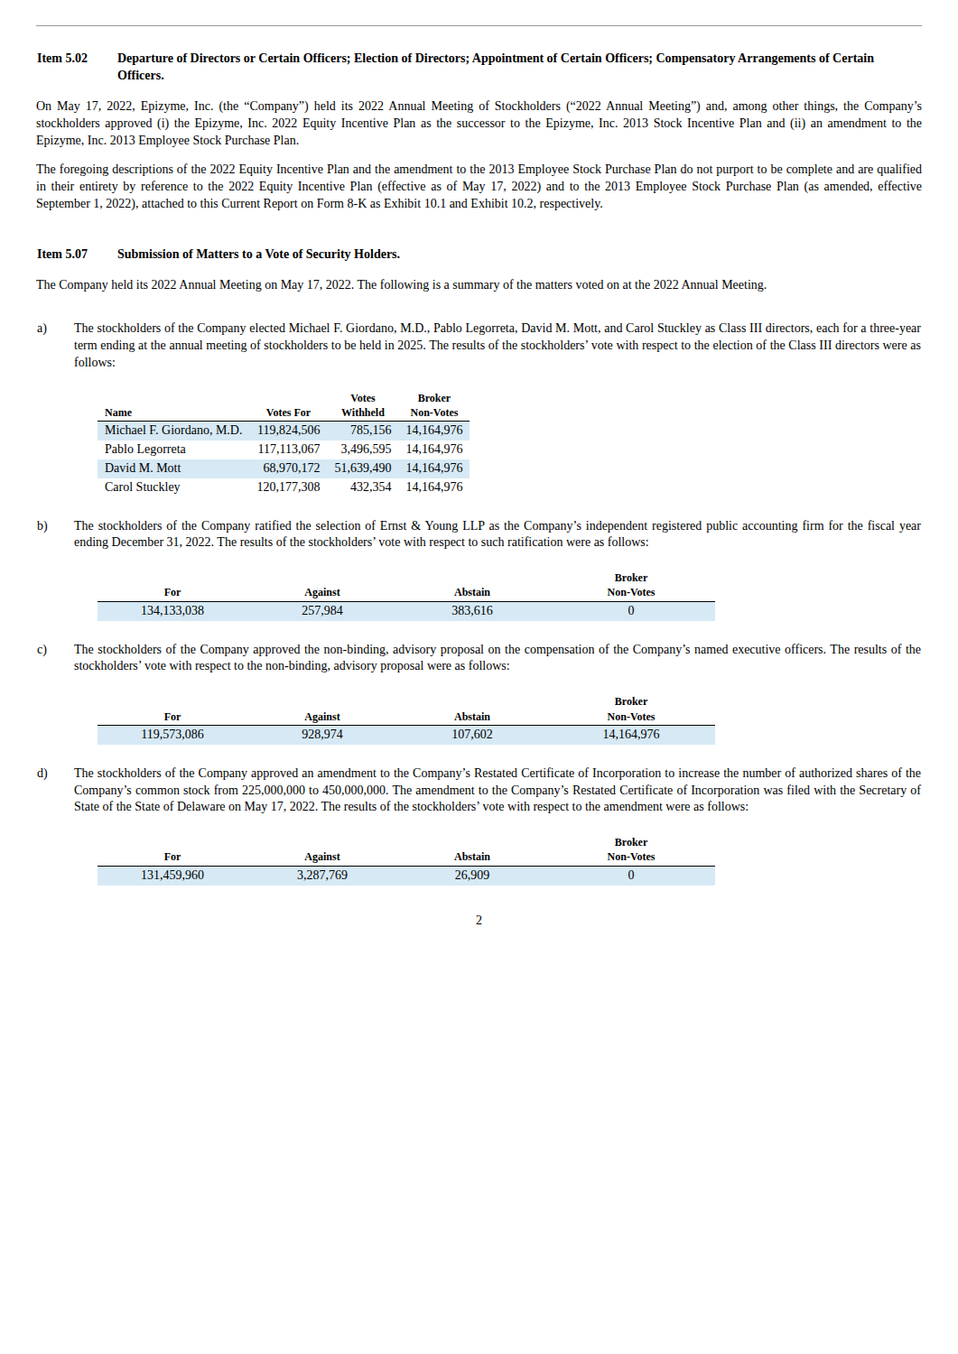| Item 5.02 | Departure of Directors or Certain Officers; Election of Directors; Appointment of Certain Officers; Compensatory Arrangements of Certain Officers. |
On May 17, 2022, Epizyme, Inc. (the “Company”) held its 2022 Annual Meeting of Stockholders (“2022 Annual Meeting”) and, among other things, the Company’s stockholders approved (i) the Epizyme, Inc. 2022 Equity Incentive Plan as the successor to the Epizyme, Inc. 2013 Stock Incentive Plan and (ii) an amendment to the Epizyme, Inc. 2013 Employee Stock Purchase Plan.
The foregoing descriptions of the 2022 Equity Incentive Plan and the amendment to the 2013 Employee Stock Purchase Plan do not purport to be complete and are qualified in their entirety by reference to the 2022 Equity Incentive Plan (effective as of May 17, 2022) and to the 2013 Employee Stock Purchase Plan (as amended, effective September 1, 2022), attached to this Current Report on Form 8-K as Exhibit 10.1 and Exhibit 10.2, respectively.
| Item 5.07 | Submission of Matters to a Vote of Security Holders. |
The Company held its 2022 Annual Meeting on May 17, 2022. The following is a summary of the matters voted on at the 2022 Annual Meeting.
| a) | The stockholders of the Company elected Michael F. Giordano, M.D., Pablo Legorreta, David M. Mott, and Carol Stuckley as Class III directors, each for a three-year term ending at the annual meeting of stockholders to be held in 2025. The results of the stockholders’ vote with respect to the election of the Class III directors were as follows: |
| Name | Votes For | Votes Withheld | Broker Non-Votes |
| --- | --- | --- | --- |
| Michael F. Giordano, M.D. | 119,824,506 | 785,156 | 14,164,976 |
| Pablo Legorreta | 117,113,067 | 3,496,595 | 14,164,976 |
| David M. Mott | 68,970,172 | 51,639,490 | 14,164,976 |
| Carol Stuckley | 120,177,308 | 432,354 | 14,164,976 |
| b) | The stockholders of the Company ratified the selection of Ernst & Young LLP as the Company’s independent registered public accounting firm for the fiscal year ending December 31, 2022. The results of the stockholders’ vote with respect to such ratification were as follows: |
| For | Against | Abstain | Broker Non-Votes |
| --- | --- | --- | --- |
| 134,133,038 | 257,984 | 383,616 | 0 |
| c) | The stockholders of the Company approved the non-binding, advisory proposal on the compensation of the Company’s named executive officers. The results of the stockholders’ vote with respect to the non-binding, advisory proposal were as follows: |
| For | Against | Abstain | Broker Non-Votes |
| --- | --- | --- | --- |
| 119,573,086 | 928,974 | 107,602 | 14,164,976 |
| d) | The stockholders of the Company approved an amendment to the Company’s Restated Certificate of Incorporation to increase the number of authorized shares of the Company’s common stock from 225,000,000 to 450,000,000. The amendment to the Company’s Restated Certificate of Incorporation was filed with the Secretary of State of the State of Delaware on May 17, 2022. The results of the stockholders’ vote with respect to the amendment were as follows: |
| For | Against | Abstain | Broker Non-Votes |
| --- | --- | --- | --- |
| 131,459,960 | 3,287,769 | 26,909 | 0 |
2